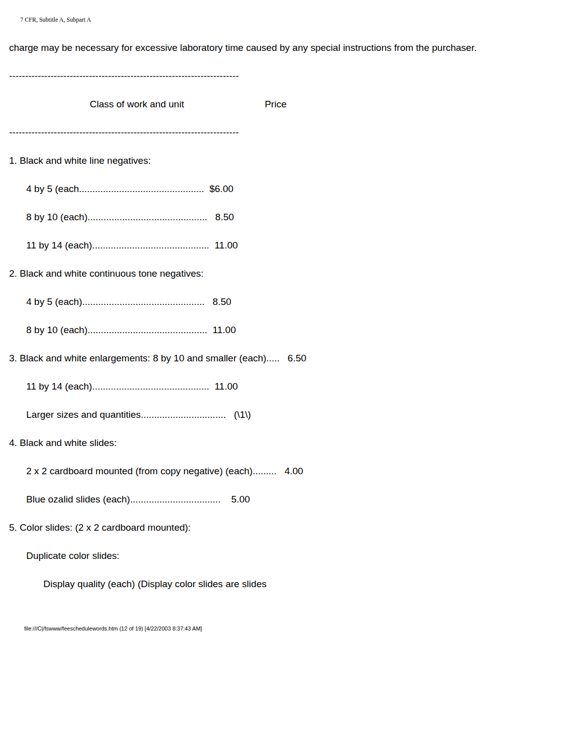7 CFR, Subtitle A, Subpart A
charge may be necessary for excessive laboratory time caused by any special instructions from the purchaser.
------------------------------------------------------------------------
Class of work and unit Price
------------------------------------------------------------------------
1. Black and white line negatives:
4 by 5 (each............................................... $6.00
8 by 10 (each)............................................. 8.50
11 by 14 (each)............................................ 11.00
2. Black and white continuous tone negatives:
4 by 5 (each).............................................. 8.50
8 by 10 (each)............................................. 11.00
3. Black and white enlargements: 8 by 10 and smaller (each)..... 6.50
11 by 14 (each)............................................ 11.00
Larger sizes and quantities................................ (\1\)
4. Black and white slides:
2 x 2 cardboard mounted (from copy negative) (each)......... 4.00
Blue ozalid slides (each).................................. 5.00
5. Color slides: (2 x 2 cardboard mounted):
Duplicate color slides:
Display quality (each) (Display color slides are slides
file:///C|/fswww/feeschedulewords.htm (12 of 19) [4/22/2003 8:37:43 AM]